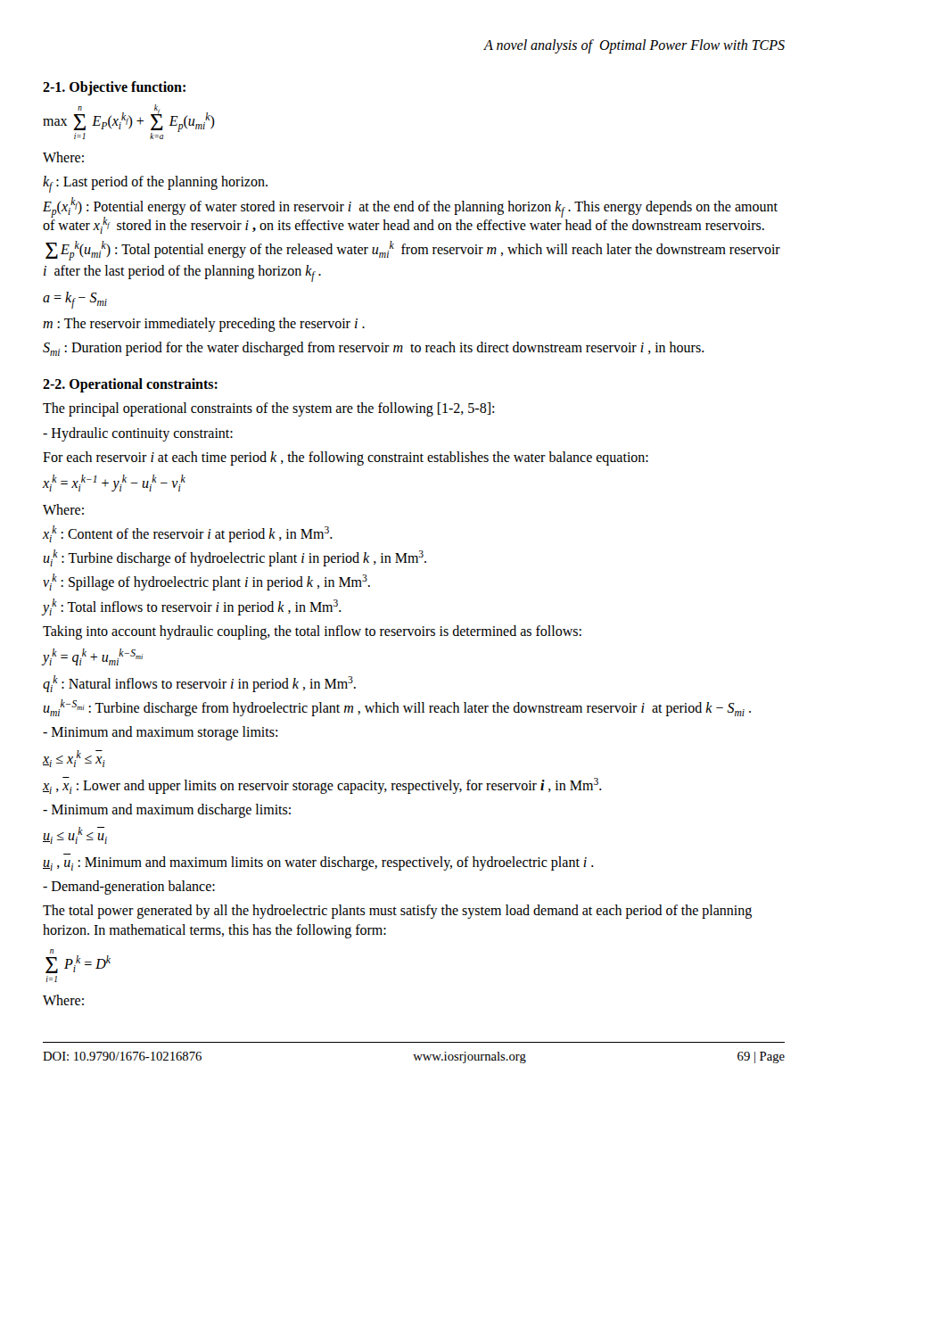A novel analysis of Optimal Power Flow with TCPS
2-1. Objective function:
max nΣi=1 EP(xikf) + kf Σk=a Ep(umik)
Where:
kf : Last period of the planning horizon.
Ep(xikf) : Potential energy of water stored in reservoir i at the end of the planning horizon kf . This energy depends on the amount of water xikf stored in the reservoir i , on its effective water head and on the effective water head of the downstream reservoirs.
ΣEpk(umik) : Total potential energy of the released water umik from reservoir m , which will reach later the downstream reservoir i after the last period of the planning horizon kf .
a = kf − Smi
m : The reservoir immediately preceding the reservoir i .
Smi : Duration period for the water discharged from reservoir m to reach its direct downstream reservoir i , in hours.
2-2. Operational constraints:
The principal operational constraints of the system are the following [1-2, 5-8]:
- Hydraulic continuity constraint:
For each reservoir i at each time period k , the following constraint establishes the water balance equation:
xik = xik−1 + yik − uik − vik
Where:
xik : Content of the reservoir i at period k , in Mm3.
uik : Turbine discharge of hydroelectric plant i in period k , in Mm3.
vik : Spillage of hydroelectric plant i in period k , in Mm3.
yik : Total inflows to reservoir i in period k , in Mm3.
Taking into account hydraulic coupling, the total inflow to reservoirs is determined as follows:
yik = qik + umik−Smi
qik : Natural inflows to reservoir i in period k , in Mm3.
umik−Smi : Turbine discharge from hydroelectric plant m , which will reach later the downstream reservoir i at period k − Smi .
- Minimum and maximum storage limits:
xi ≤ xik ≤ xi
xi , xi : Lower and upper limits on reservoir storage capacity, respectively, for reservoir i , in Mm3.
- Minimum and maximum discharge limits:
ui ≤ uik ≤ ui
ui , ui : Minimum and maximum limits on water discharge, respectively, of hydroelectric plant i .
- Demand-generation balance:
The total power generated by all the hydroelectric plants must satisfy the system load demand at each period of the planning horizon. In mathematical terms, this has the following form:
nΣi=1 Pik = Dk
Where:
DOI: 10.9790/1676-10216876 www.iosrjournals.org 69 | Page